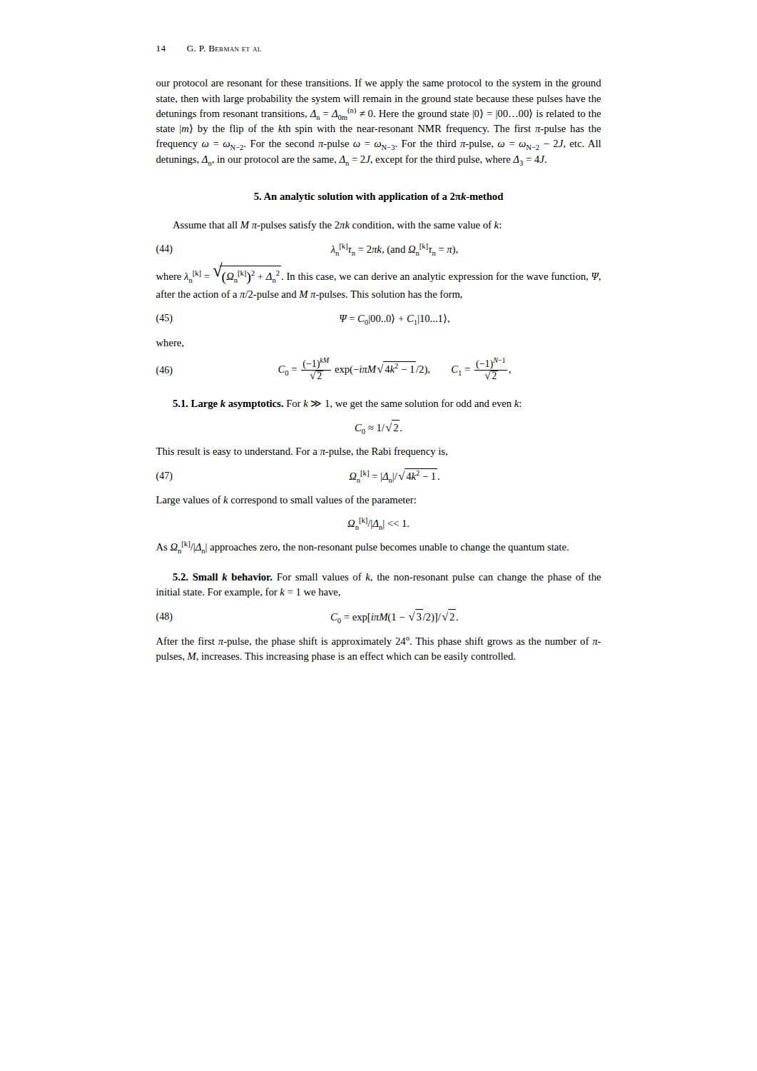14 G. P. Berman et al
our protocol are resonant for these transitions. If we apply the same protocol to the system in the ground state, then with large probability the system will remain in the ground state because these pulses have the detunings from resonant transitions, Δn = Δ0m(n) ≠ 0. Here the ground state |0⟩ = |00…00⟩ is related to the state |m⟩ by the flip of the kth spin with the near-resonant NMR frequency. The first π-pulse has the frequency ω = ωN−2. For the second π-pulse ω = ωN−3. For the third π-pulse, ω = ωN−2 − 2J, etc. All detunings, Δn, in our protocol are the same, Δn = 2J, except for the third pulse, where Δ3 = 4J.
5. An analytic solution with application of a 2πk-method
Assume that all M π-pulses satisfy the 2πk condition, with the same value of k:
(44)
λn[k]τn = 2πk, (and Ωn[k]τn = π),
where λn[k] = (Ωn[k])2 + Δn2. In this case, we can derive an analytic expression for the wave function, Ψ, after the action of a π/2-pulse and M π-pulses. This solution has the form,
(45)
Ψ = C0|00..0⟩ + C1|10...1⟩,
where,
(46)
C0 = (−1)kM 2 exp(−iπM 4k2 − 1/2), C1 = (−1)N−12,
5.1. Large k asymptotics. For k ≫ 1, we get the same solution for odd and even k:
C0 ≈ 1/2.
This result is easy to understand. For a π-pulse, the Rabi frequency is,
(47)
Ωn[k] = |Δn|/4k2 − 1.
Large values of k correspond to small values of the parameter:
Ωn[k]/|Δn| << 1.
As Ωn[k]/|Δn| approaches zero, the non-resonant pulse becomes unable to change the quantum state.
5.2. Small k behavior. For small values of k, the non-resonant pulse can change the phase of the initial state. For example, for k = 1 we have,
(48)
C0 = exp[iπM(1 − 3/2)]/2.
After the first π-pulse, the phase shift is approximately 24o. This phase shift grows as the number of π-pulses, M, increases. This increasing phase is an effect which can be easily controlled.